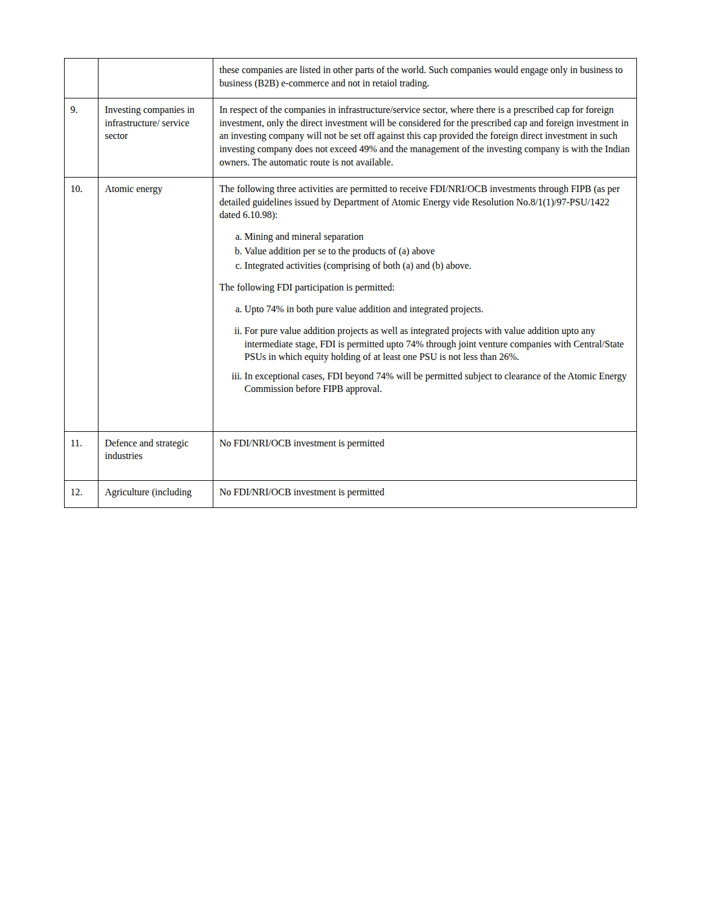| | | these companies are listed in other parts of the world. Such companies would engage only in business to business (B2B) e-commerce and not in retaiol trading. |
| 9. | Investing companies in infrastructure/ service sector | In respect of the companies in infrastructure/service sector, where there is a prescribed cap for foreign investment, only the direct investment will be considered for the prescribed cap and foreign investment in an investing company will not be set off against this cap provided the foreign direct investment in such investing company does not exceed 49% and the management of the investing company is with the Indian owners. The automatic route is not available. |
| 10. | Atomic energy | The following three activities are permitted to receive FDI/NRI/OCB investments through FIPB (as per detailed guidelines issued by Department of Atomic Energy vide Resolution No.8/1(1)/97-PSU/1422 dated 6.10.98): Mining and mineral separation Value addition per se to the products of (a) above Integrated activities (comprising of both (a) and (b) above. The following FDI participation is permitted: Upto 74% in both pure value addition and integrated projects. For pure value addition projects as well as integrated projects with value addition upto any intermediate stage, FDI is permitted upto 74% through joint venture companies with Central/State PSUs in which equity holding of at least one PSU is not less than 26%. In exceptional cases, FDI beyond 74% will be permitted subject to clearance of the Atomic Energy Commission before FIPB approval. |
| 11. | Defence and strategic industries | No FDI/NRI/OCB investment is permitted |
| 12. | Agriculture (including | No FDI/NRI/OCB investment is permitted |